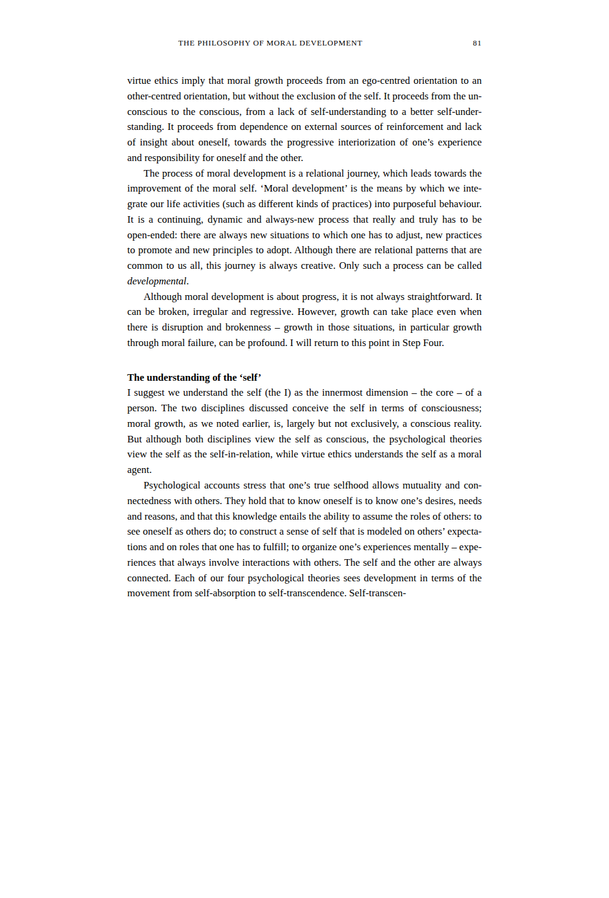The Philosophy of Moral Development 81
virtue ethics imply that moral growth proceeds from an ego-centred orientation to an other-centred orientation, but without the exclusion of the self. It proceeds from the unconscious to the conscious, from a lack of self-understanding to a better self-understanding. It proceeds from dependence on external sources of reinforcement and lack of insight about oneself, towards the progressive interiorization of one’s experience and responsibility for oneself and the other.
The process of moral development is a relational journey, which leads towards the improvement of the moral self. ‘Moral development’ is the means by which we integrate our life activities (such as different kinds of practices) into purposeful behaviour. It is a continuing, dynamic and always-new process that really and truly has to be open-ended: there are always new situations to which one has to adjust, new practices to promote and new principles to adopt. Although there are relational patterns that are common to us all, this journey is always creative. Only such a process can be called developmental.
Although moral development is about progress, it is not always straightforward. It can be broken, irregular and regressive. However, growth can take place even when there is disruption and brokenness – growth in those situations, in particular growth through moral failure, can be profound. I will return to this point in Step Four.
The understanding of the ‘self’
I suggest we understand the self (the I) as the innermost dimension – the core – of a person. The two disciplines discussed conceive the self in terms of consciousness; moral growth, as we noted earlier, is, largely but not exclusively, a conscious reality. But although both disciplines view the self as conscious, the psychological theories view the self as the self-in-relation, while virtue ethics understands the self as a moral agent.
Psychological accounts stress that one’s true selfhood allows mutuality and connectedness with others. They hold that to know oneself is to know one’s desires, needs and reasons, and that this knowledge entails the ability to assume the roles of others: to see oneself as others do; to construct a sense of self that is modeled on others’ expectations and on roles that one has to fulfill; to organize one’s experiences mentally – experiences that always involve interactions with others. The self and the other are always connected. Each of our four psychological theories sees development in terms of the movement from self-absorption to self-transcendence. Self-transcen-